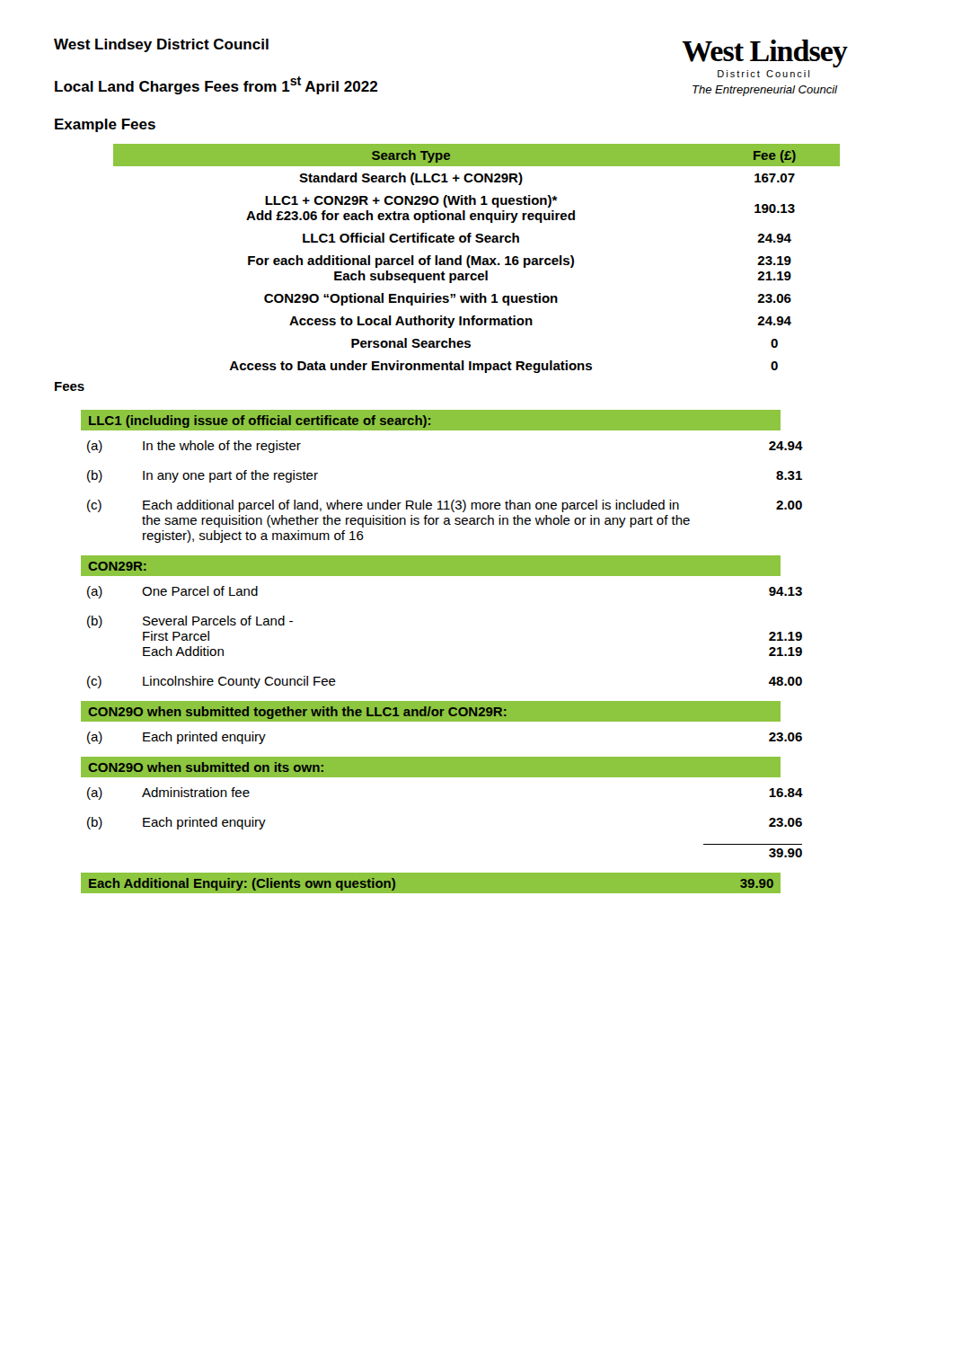West Lindsey District Council
Local Land Charges Fees from 1st April 2022
Example Fees
West Lindsey
District Council
The Entrepreneurial Council
| Search Type | Fee (£) |
| --- | --- |
| Standard Search (LLC1 + CON29R) | 167.07 |
| LLC1 + CON29R + CON29O (With 1 question)* Add £23.06 for each extra optional enquiry required | 190.13 |
| LLC1 Official Certificate of Search | 24.94 |
| For each additional parcel of land (Max. 16 parcels) Each subsequent parcel | 23.19 21.19 |
| CON29O “Optional Enquiries” with 1 question | 23.06 |
| Access to Local Authority Information | 24.94 |
| Personal Searches | 0 |
| Access to Data under Environmental Impact Regulations | 0 |
Fees
LLC1 (including issue of official certificate of search):
| (a) | In the whole of the register | 24.94 |
| (b) | In any one part of the register | 8.31 |
| (c) | Each additional parcel of land, where under Rule 11(3) more than one parcel is included in the same requisition (whether the requisition is for a search in the whole or in any part of the register), subject to a maximum of 16 | 2.00 |
CON29R:
| (a) | One Parcel of Land | 94.13 |
| (b) | Several Parcels of Land - First Parcel Each Addition | 21.19 21.19 |
| (c) | Lincolnshire County Council Fee | 48.00 |
CON29O when submitted together with the LLC1 and/or CON29R:
| (a) | Each printed enquiry | 23.06 |
CON29O when submitted on its own:
| (a) | Administration fee | 16.84 |
| (b) | Each printed enquiry | 23.06 |
| | | 39.90 |
Each Additional Enquiry: (Clients own question) 39.90